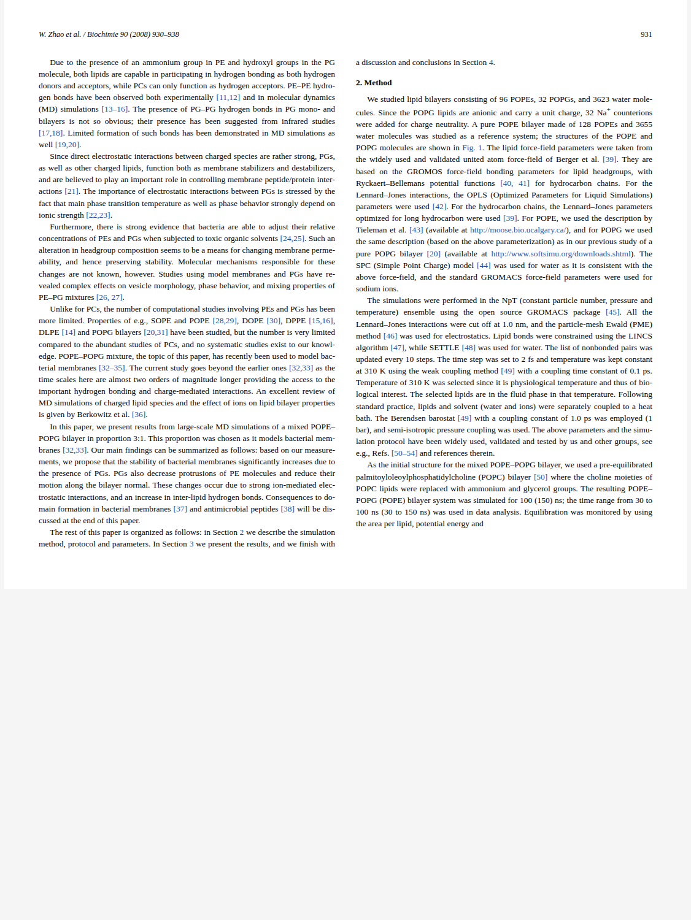W. Zhao et al. / Biochimie 90 (2008) 930–938 931
Due to the presence of an ammonium group in PE and hydroxyl groups in the PG molecule, both lipids are capable in participating in hydrogen bonding as both hydrogen donors and acceptors, while PCs can only function as hydrogen acceptors. PE–PE hydrogen bonds have been observed both experimentally [11,12] and in molecular dynamics (MD) simulations [13–16]. The presence of PG–PG hydrogen bonds in PG mono- and bilayers is not so obvious; their presence has been suggested from infrared studies [17,18]. Limited formation of such bonds has been demonstrated in MD simulations as well [19,20].
Since direct electrostatic interactions between charged species are rather strong, PGs, as well as other charged lipids, function both as membrane stabilizers and destabilizers, and are believed to play an important role in controlling membrane peptide/protein interactions [21]. The importance of electrostatic interactions between PGs is stressed by the fact that main phase transition temperature as well as phase behavior strongly depend on ionic strength [22,23].
Furthermore, there is strong evidence that bacteria are able to adjust their relative concentrations of PEs and PGs when subjected to toxic organic solvents [24,25]. Such an alteration in headgroup composition seems to be a means for changing membrane permeability, and hence preserving stability. Molecular mechanisms responsible for these changes are not known, however. Studies using model membranes and PGs have revealed complex effects on vesicle morphology, phase behavior, and mixing properties of PE–PG mixtures [26, 27].
Unlike for PCs, the number of computational studies involving PEs and PGs has been more limited. Properties of e.g., SOPE and POPE [28,29], DOPE [30], DPPE [15,16], DLPE [14] and POPG bilayers [20,31] have been studied, but the number is very limited compared to the abundant studies of PCs, and no systematic studies exist to our knowledge. POPE–POPG mixture, the topic of this paper, has recently been used to model bacterial membranes [32–35]. The current study goes beyond the earlier ones [32,33] as the time scales here are almost two orders of magnitude longer providing the access to the important hydrogen bonding and charge-mediated interactions. An excellent review of MD simulations of charged lipid species and the effect of ions on lipid bilayer properties is given by Berkowitz et al. [36].
In this paper, we present results from large-scale MD simulations of a mixed POPE–POPG bilayer in proportion 3:1. This proportion was chosen as it models bacterial membranes [32,33]. Our main findings can be summarized as follows: based on our measurements, we propose that the stability of bacterial membranes significantly increases due to the presence of PGs. PGs also decrease protrusions of PE molecules and reduce their motion along the bilayer normal. These changes occur due to strong ion-mediated electrostatic interactions, and an increase in inter-lipid hydrogen bonds. Consequences to domain formation in bacterial membranes [37] and antimicrobial peptides [38] will be discussed at the end of this paper.
The rest of this paper is organized as follows: in Section 2 we describe the simulation method, protocol and parameters. In Section 3 we present the results, and we finish with a discussion and conclusions in Section 4.
2. Method
We studied lipid bilayers consisting of 96 POPEs, 32 POPGs, and 3623 water molecules. Since the POPG lipids are anionic and carry a unit charge, 32 Na+ counterions were added for charge neutrality. A pure POPE bilayer made of 128 POPEs and 3655 water molecules was studied as a reference system; the structures of the POPE and POPG molecules are shown in Fig. 1. The lipid force-field parameters were taken from the widely used and validated united atom force-field of Berger et al. [39]. They are based on the GROMOS force-field bonding parameters for lipid headgroups, with Ryckaert–Bellemans potential functions [40, 41] for hydrocarbon chains. For the Lennard–Jones interactions, the OPLS (Optimized Parameters for Liquid Simulations) parameters were used [42]. For the hydrocarbon chains, the Lennard–Jones parameters optimized for long hydrocarbon were used [39]. For POPE, we used the description by Tieleman et al. [43] (available at http://moose.bio.ucalgary.ca/), and for POPG we used the same description (based on the above parameterization) as in our previous study of a pure POPG bilayer [20] (available at http://www.softsimu.org/downloads.shtml). The SPC (Simple Point Charge) model [44] was used for water as it is consistent with the above force-field, and the standard GROMACS force-field parameters were used for sodium ions.
The simulations were performed in the NpT (constant particle number, pressure and temperature) ensemble using the open source GROMACS package [45]. All the Lennard–Jones interactions were cut off at 1.0 nm, and the particle-mesh Ewald (PME) method [46] was used for electrostatics. Lipid bonds were constrained using the LINCS algorithm [47], while SETTLE [48] was used for water. The list of nonbonded pairs was updated every 10 steps. The time step was set to 2 fs and temperature was kept constant at 310 K using the weak coupling method [49] with a coupling time constant of 0.1 ps. Temperature of 310 K was selected since it is physiological temperature and thus of biological interest. The selected lipids are in the fluid phase in that temperature. Following standard practice, lipids and solvent (water and ions) were separately coupled to a heat bath. The Berendsen barostat [49] with a coupling constant of 1.0 ps was employed (1 bar), and semi-isotropic pressure coupling was used. The above parameters and the simulation protocol have been widely used, validated and tested by us and other groups, see e.g., Refs. [50–54] and references therein.
As the initial structure for the mixed POPE–POPG bilayer, we used a pre-equilibrated palmitoyloleoylphosphatidylcholine (POPC) bilayer [50] where the choline moieties of POPC lipids were replaced with ammonium and glycerol groups. The resulting POPE–POPG (POPE) bilayer system was simulated for 100 (150) ns; the time range from 30 to 100 ns (30 to 150 ns) was used in data analysis. Equilibration was monitored by using the area per lipid, potential energy and